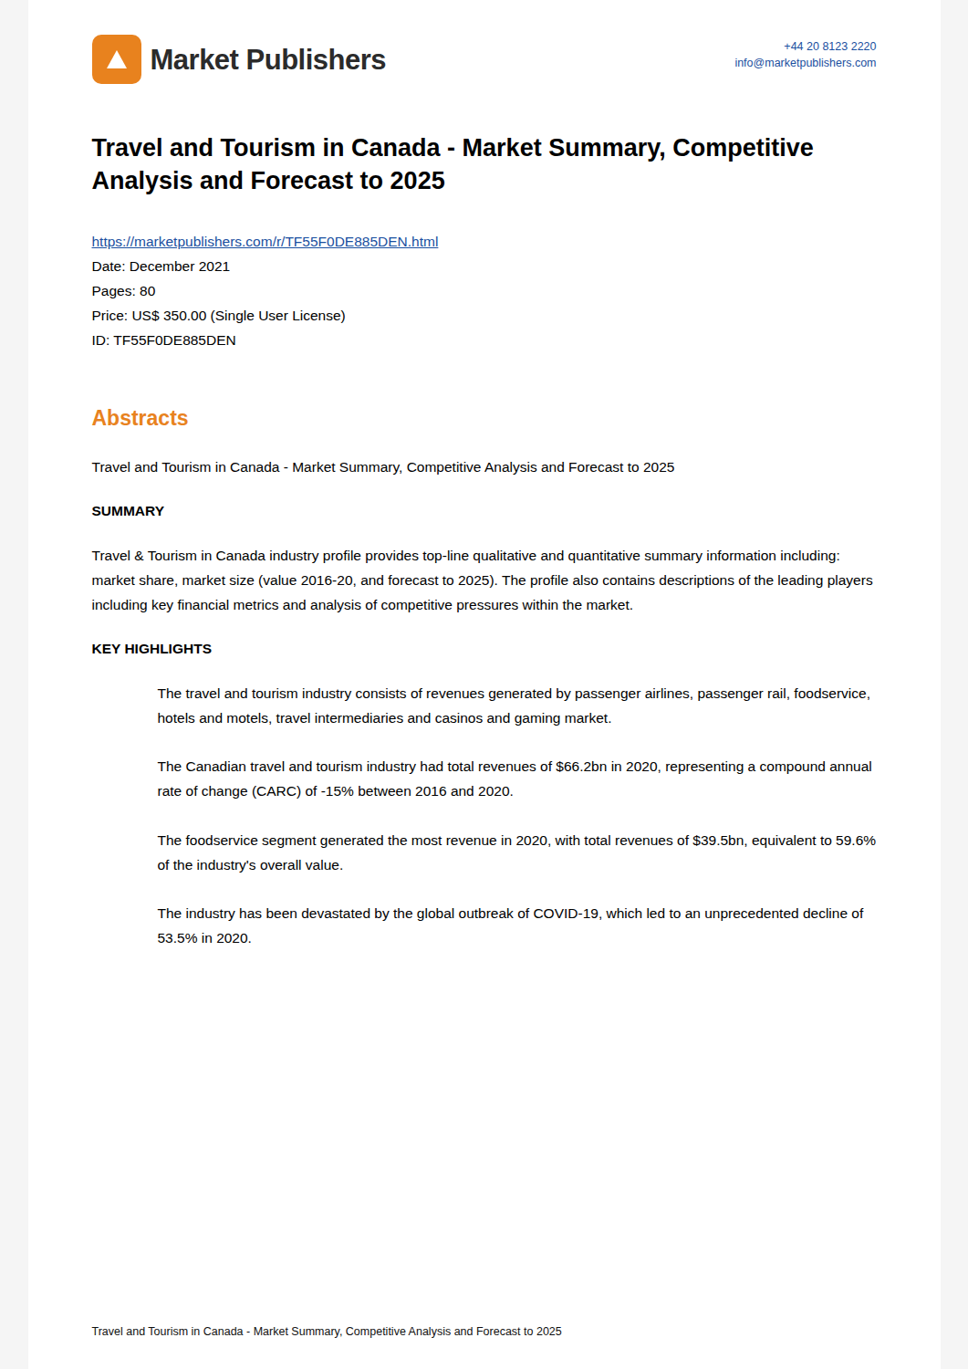Market Publishers
+44 20 8123 2220
info@marketpublishers.com
Travel and Tourism in Canada - Market Summary, Competitive Analysis and Forecast to 2025
https://marketpublishers.com/r/TF55F0DE885DEN.html
Date: December 2021
Pages: 80
Price: US$ 350.00 (Single User License)
ID: TF55F0DE885DEN
Abstracts
Travel and Tourism in Canada - Market Summary, Competitive Analysis and Forecast to 2025
SUMMARY
Travel & Tourism in Canada industry profile provides top-line qualitative and quantitative summary information including: market share, market size (value 2016-20, and forecast to 2025). The profile also contains descriptions of the leading players including key financial metrics and analysis of competitive pressures within the market.
KEY HIGHLIGHTS
The travel and tourism industry consists of revenues generated by passenger airlines, passenger rail, foodservice, hotels and motels, travel intermediaries and casinos and gaming market.
The Canadian travel and tourism industry had total revenues of $66.2bn in 2020, representing a compound annual rate of change (CARC) of -15% between 2016 and 2020.
The foodservice segment generated the most revenue in 2020, with total revenues of $39.5bn, equivalent to 59.6% of the industry's overall value.
The industry has been devastated by the global outbreak of COVID-19, which led to an unprecedented decline of 53.5% in 2020.
Travel and Tourism in Canada - Market Summary, Competitive Analysis and Forecast to 2025